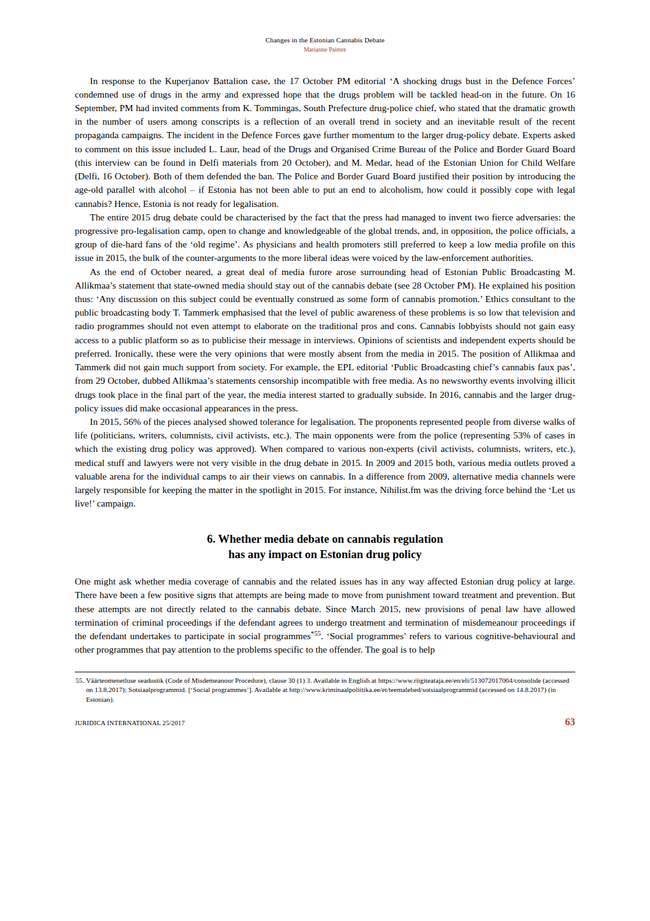Changes in the Estonian Cannabis Debate
Marianne Paimre
In response to the Kuperjanov Battalion case, the 17 October PM editorial ‘A shocking drugs bust in the Defence Forces’ condemned use of drugs in the army and expressed hope that the drugs problem will be tackled head-on in the future. On 16 September, PM had invited comments from K. Tommingas, South Prefecture drug-police chief, who stated that the dramatic growth in the number of users among conscripts is a reflection of an overall trend in society and an inevitable result of the recent propaganda campaigns. The incident in the Defence Forces gave further momentum to the larger drug-policy debate. Experts asked to comment on this issue included L. Laur, head of the Drugs and Organised Crime Bureau of the Police and Border Guard Board (this interview can be found in Delfi materials from 20 October), and M. Medar, head of the Estonian Union for Child Welfare (Delfi, 16 October). Both of them defended the ban. The Police and Border Guard Board justified their position by introducing the age-old parallel with alcohol – if Estonia has not been able to put an end to alcoholism, how could it possibly cope with legal cannabis? Hence, Estonia is not ready for legalisation.
The entire 2015 drug debate could be characterised by the fact that the press had managed to invent two fierce adversaries: the progressive pro-legalisation camp, open to change and knowledgeable of the global trends, and, in opposition, the police officials, a group of die-hard fans of the ‘old regime’. As physicians and health promoters still preferred to keep a low media profile on this issue in 2015, the bulk of the counter-arguments to the more liberal ideas were voiced by the law-enforcement authorities.
As the end of October neared, a great deal of media furore arose surrounding head of Estonian Public Broadcasting M. Allikmaa’s statement that state-owned media should stay out of the cannabis debate (see 28 October PM). He explained his position thus: ‘Any discussion on this subject could be eventually construed as some form of cannabis promotion.’ Ethics consultant to the public broadcasting body T. Tammerk emphasised that the level of public awareness of these problems is so low that television and radio programmes should not even attempt to elaborate on the traditional pros and cons. Cannabis lobbyists should not gain easy access to a public platform so as to publicise their message in interviews. Opinions of scientists and independent experts should be preferred. Ironically, these were the very opinions that were mostly absent from the media in 2015. The position of Allikmaa and Tammerk did not gain much support from society. For example, the EPL editorial ‘Public Broadcasting chief’s cannabis faux pas’, from 29 October, dubbed Allikmaa’s statements censorship incompatible with free media. As no newsworthy events involving illicit drugs took place in the final part of the year, the media interest started to gradually subside. In 2016, cannabis and the larger drug-policy issues did make occasional appearances in the press.
In 2015, 56% of the pieces analysed showed tolerance for legalisation. The proponents represented people from diverse walks of life (politicians, writers, columnists, civil activists, etc.). The main opponents were from the police (representing 53% of cases in which the existing drug policy was approved). When compared to various non-experts (civil activists, columnists, writers, etc.), medical stuff and lawyers were not very visible in the drug debate in 2015. In 2009 and 2015 both, various media outlets proved a valuable arena for the individual camps to air their views on cannabis. In a difference from 2009, alternative media channels were largely responsible for keeping the matter in the spotlight in 2015. For instance, Nihilist.fm was the driving force behind the ‘Let us live!’ campaign.
6. Whether media debate on cannabis regulation
has any impact on Estonian drug policy
One might ask whether media coverage of cannabis and the related issues has in any way affected Estonian drug policy at large. There have been a few positive signs that attempts are being made to move from punishment toward treatment and prevention. But these attempts are not directly related to the cannabis debate. Since March 2015, new provisions of penal law have allowed termination of criminal proceedings if the defendant agrees to undergo treatment and termination of misdemeanour proceedings if the defendant undertakes to participate in social programmes*55. ‘Social programmes’ refers to various cognitive-behavioural and other programmes that pay attention to the problems specific to the offender. The goal is to help
Väärteomenetluse seadustik (Code of Misdemeanour Procedure), clause 30 (1) 3. Available in English at https://www.riigiteataja.ee/en/eli/513072017004/consolide (accessed on 13.8.2017); Sotsiaalprogrammid. [‘Social programmes’]. Available at http://www.kriminaalpoliitika.ee/et/teemalehed/sotsiaalprogrammid (accessed on 14.8.2017) (in Estonian).
JURIDICA INTERNATIONAL 25/2017 63